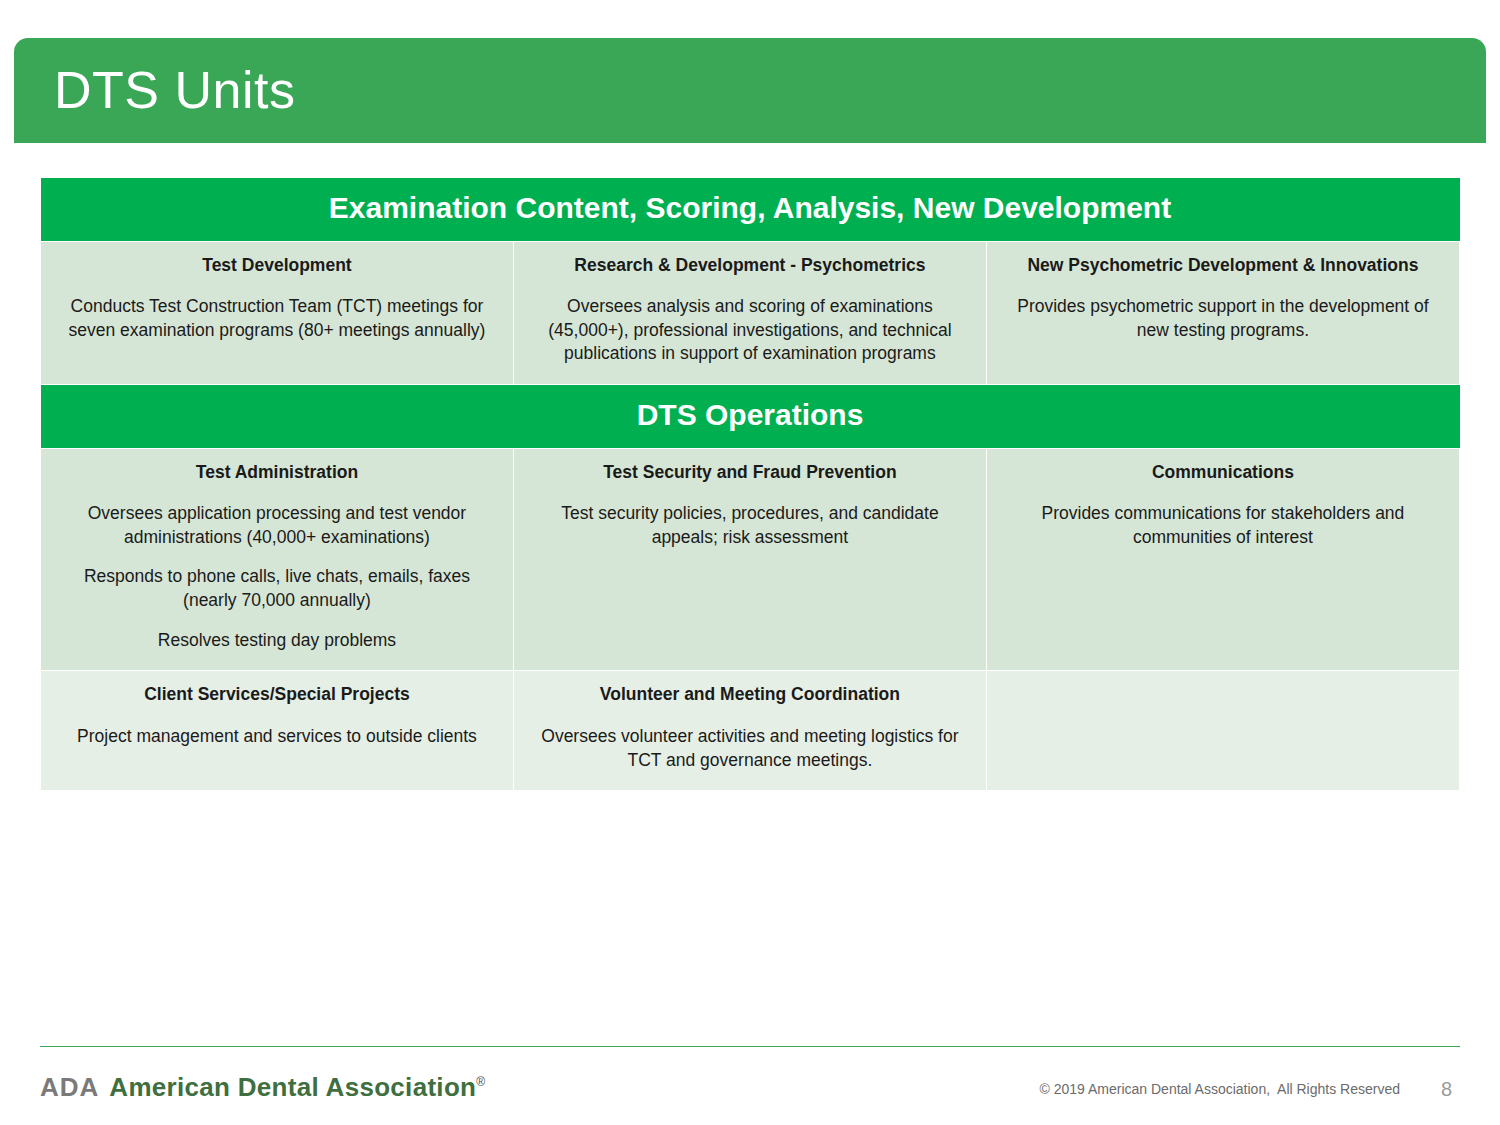DTS Units
| Examination Content, Scoring, Analysis, New Development |
| Test Development Conducts Test Construction Team (TCT) meetings for seven examination programs (80+ meetings annually) | Research & Development - Psychometrics Oversees analysis and scoring of examinations (45,000+), professional investigations, and technical publications in support of examination programs | New Psychometric Development & Innovations Provides psychometric support in the development of new testing programs. |
| DTS Operations |
| Test Administration Oversees application processing and test vendor administrations (40,000+ examinations) Responds to phone calls, live chats, emails, faxes (nearly 70,000 annually) Resolves testing day problems | Test Security and Fraud Prevention Test security policies, procedures, and candidate appeals; risk assessment | Communications Provides communications for stakeholders and communities of interest |
| Client Services/Special Projects Project management and services to outside clients | Volunteer and Meeting Coordination Oversees volunteer activities and meeting logistics for TCT and governance meetings. | |
ADA American Dental Association®
© 2019 American Dental Association, All Rights Reserved
8